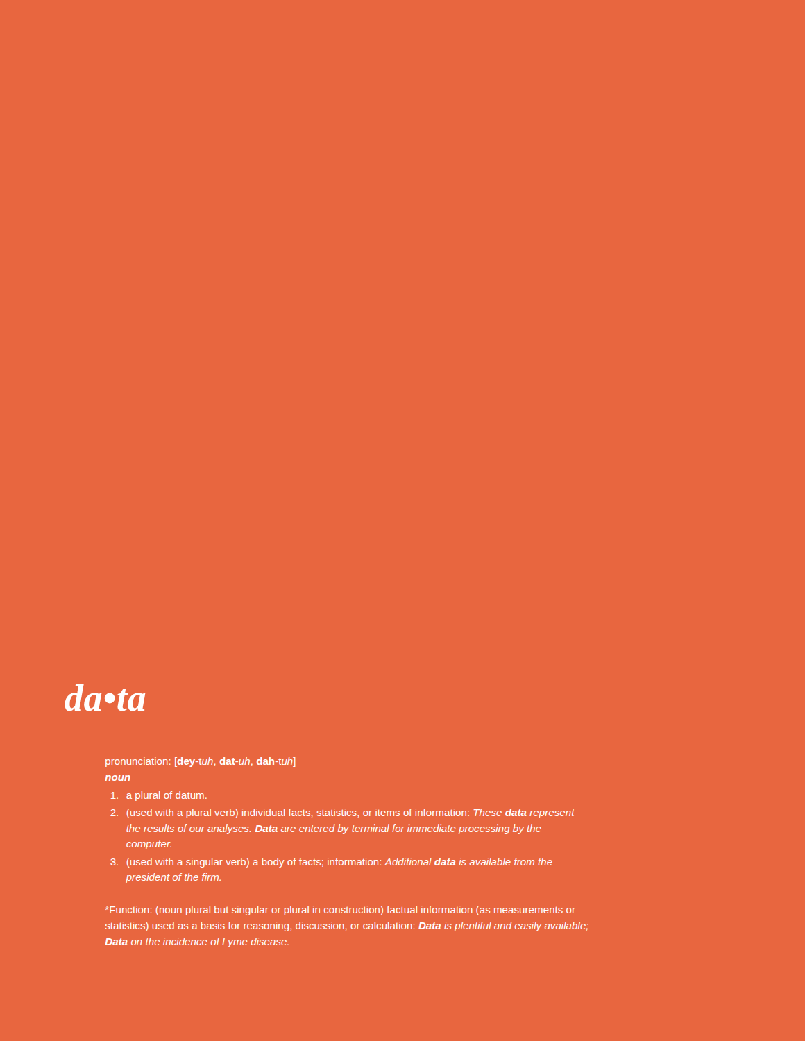da•ta
pronunciation: [dey-tuh, dat-uh, dah-tuh]
noun
a plural of datum.
(used with a plural verb) individual facts, statistics, or items of information: These data represent the results of our analyses. Data are entered by terminal for immediate processing by the computer.
(used with a singular verb) a body of facts; information: Additional data is available from the president of the firm.
*Function: (noun plural but singular or plural in construction) factual information (as measurements or statistics) used as a basis for reasoning, discussion, or calculation: Data is plentiful and easily available; Data on the incidence of Lyme disease.